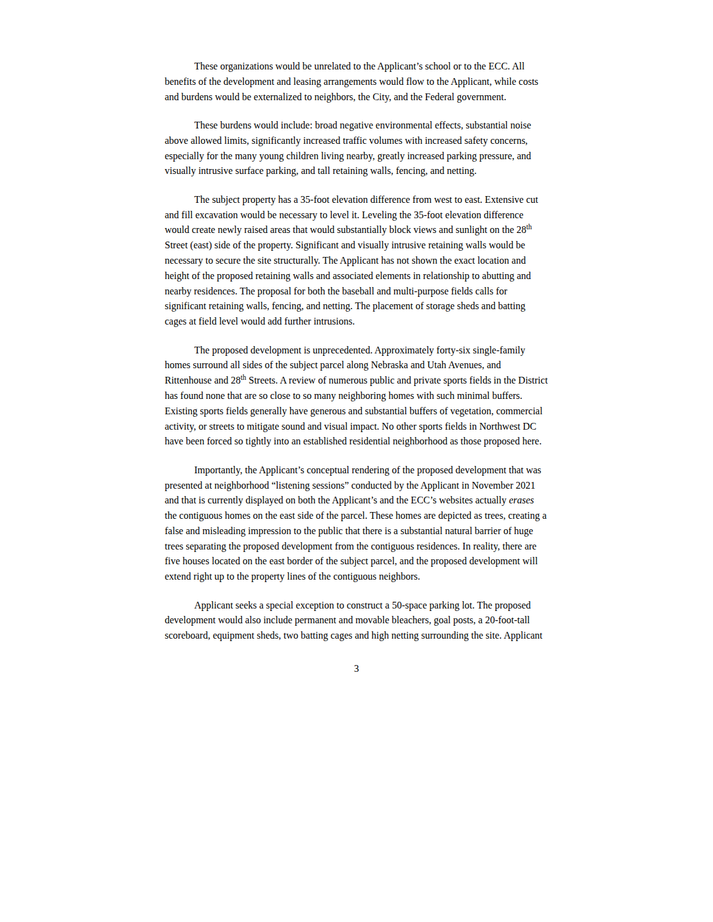These organizations would be unrelated to the Applicant’s school or to the ECC. All benefits of the development and leasing arrangements would flow to the Applicant, while costs and burdens would be externalized to neighbors, the City, and the Federal government.
These burdens would include: broad negative environmental effects, substantial noise above allowed limits, significantly increased traffic volumes with increased safety concerns, especially for the many young children living nearby, greatly increased parking pressure, and visually intrusive surface parking, and tall retaining walls, fencing, and netting.
The subject property has a 35-foot elevation difference from west to east. Extensive cut and fill excavation would be necessary to level it. Leveling the 35-foot elevation difference would create newly raised areas that would substantially block views and sunlight on the 28th Street (east) side of the property. Significant and visually intrusive retaining walls would be necessary to secure the site structurally. The Applicant has not shown the exact location and height of the proposed retaining walls and associated elements in relationship to abutting and nearby residences. The proposal for both the baseball and multi-purpose fields calls for significant retaining walls, fencing, and netting. The placement of storage sheds and batting cages at field level would add further intrusions.
The proposed development is unprecedented. Approximately forty-six single-family homes surround all sides of the subject parcel along Nebraska and Utah Avenues, and Rittenhouse and 28th Streets. A review of numerous public and private sports fields in the District has found none that are so close to so many neighboring homes with such minimal buffers. Existing sports fields generally have generous and substantial buffers of vegetation, commercial activity, or streets to mitigate sound and visual impact. No other sports fields in Northwest DC have been forced so tightly into an established residential neighborhood as those proposed here.
Importantly, the Applicant’s conceptual rendering of the proposed development that was presented at neighborhood “listening sessions” conducted by the Applicant in November 2021 and that is currently displayed on both the Applicant’s and the ECC’s websites actually erases the contiguous homes on the east side of the parcel. These homes are depicted as trees, creating a false and misleading impression to the public that there is a substantial natural barrier of huge trees separating the proposed development from the contiguous residences. In reality, there are five houses located on the east border of the subject parcel, and the proposed development will extend right up to the property lines of the contiguous neighbors.
Applicant seeks a special exception to construct a 50-space parking lot. The proposed development would also include permanent and movable bleachers, goal posts, a 20-foot-tall scoreboard, equipment sheds, two batting cages and high netting surrounding the site. Applicant
3